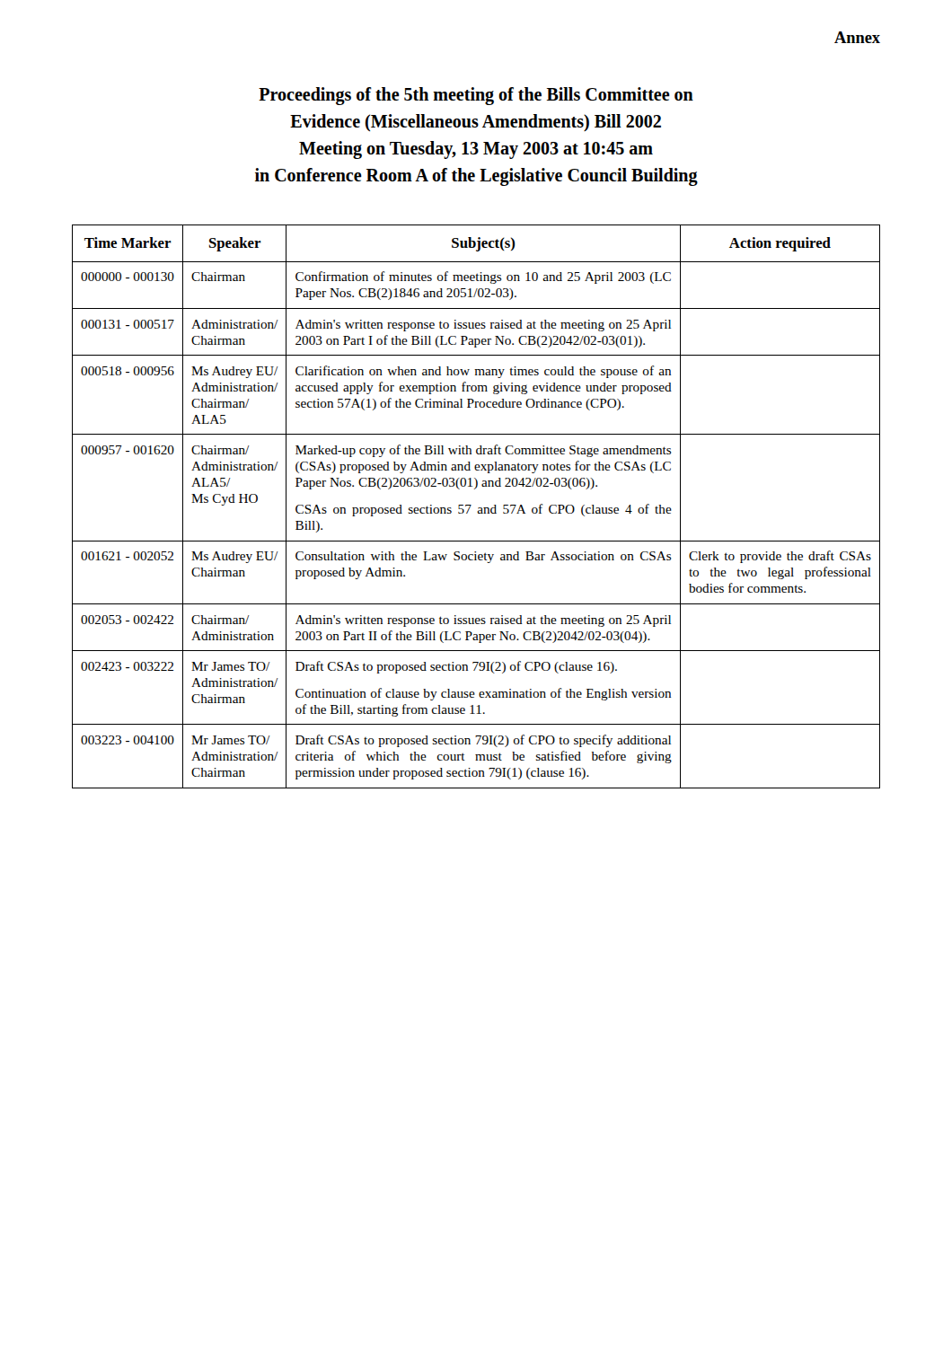Annex
Proceedings of the 5th meeting of the Bills Committee on
Evidence (Miscellaneous Amendments) Bill 2002
Meeting on Tuesday, 13 May 2003 at 10:45 am
in Conference Room A of the Legislative Council Building
| Time Marker | Speaker | Subject(s) | Action required |
| --- | --- | --- | --- |
| 000000 - 000130 | Chairman | Confirmation of minutes of meetings on 10 and 25 April 2003 (LC Paper Nos. CB(2)1846 and 2051/02-03). | |
| 000131 - 000517 | Administration/ Chairman | Admin's written response to issues raised at the meeting on 25 April 2003 on Part I of the Bill (LC Paper No. CB(2)2042/02-03(01)). | |
| 000518 - 000956 | Ms Audrey EU/ Administration/ Chairman/ ALA5 | Clarification on when and how many times could the spouse of an accused apply for exemption from giving evidence under proposed section 57A(1) of the Criminal Procedure Ordinance (CPO). | |
| 000957 - 001620 | Chairman/ Administration/ ALA5/ Ms Cyd HO | Marked-up copy of the Bill with draft Committee Stage amendments (CSAs) proposed by Admin and explanatory notes for the CSAs (LC Paper Nos. CB(2)2063/02-03(01) and 2042/02-03(06)). CSAs on proposed sections 57 and 57A of CPO (clause 4 of the Bill). | |
| 001621 - 002052 | Ms Audrey EU/ Chairman | Consultation with the Law Society and Bar Association on CSAs proposed by Admin. | Clerk to provide the draft CSAs to the two legal professional bodies for comments. |
| 002053 - 002422 | Chairman/ Administration | Admin's written response to issues raised at the meeting on 25 April 2003 on Part II of the Bill (LC Paper No. CB(2)2042/02-03(04)). | |
| 002423 - 003222 | Mr James TO/ Administration/ Chairman | Draft CSAs to proposed section 79I(2) of CPO (clause 16). Continuation of clause by clause examination of the English version of the Bill, starting from clause 11. | |
| 003223 - 004100 | Mr James TO/ Administration/ Chairman | Draft CSAs to proposed section 79I(2) of CPO to specify additional criteria of which the court must be satisfied before giving permission under proposed section 79I(1) (clause 16). | |